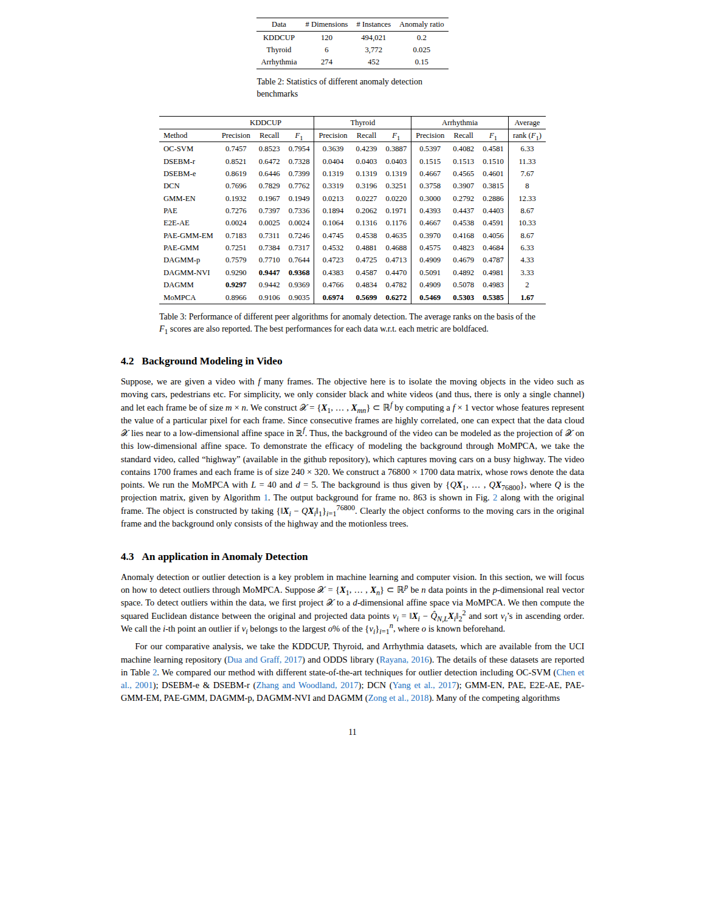Table 2: Statistics of different anomaly detection benchmarks
| Data | # Dimensions | # Instances | Anomaly ratio |
| --- | --- | --- | --- |
| KDDCUP | 120 | 494,021 | 0.2 |
| Thyroid | 6 | 3,772 | 0.025 |
| Arrhythmia | 274 | 452 | 0.15 |
Table 3: Performance of different peer algorithms for anomaly detection. The average ranks on the basis of the F 1 scores are also reported. The best performances for each data w.r.t. each metric are boldfaced.
| | KDDCUP | Thyroid | Arrhythmia | Average |
| --- | --- | --- | --- | --- |
| Method | Precision | Recall | F 1 | Precision | Recall | F 1 | Precision | Recall | F 1 | rank ( F 1 ) |
| OC-SVM | 0.7457 | 0.8523 | 0.7954 | 0.3639 | 0.4239 | 0.3887 | 0.5397 | 0.4082 | 0.4581 | 6.33 |
| DSEBM-r | 0.8521 | 0.6472 | 0.7328 | 0.0404 | 0.0403 | 0.0403 | 0.1515 | 0.1513 | 0.1510 | 11.33 |
| DSEBM-e | 0.8619 | 0.6446 | 0.7399 | 0.1319 | 0.1319 | 0.1319 | 0.4667 | 0.4565 | 0.4601 | 7.67 |
| DCN | 0.7696 | 0.7829 | 0.7762 | 0.3319 | 0.3196 | 0.3251 | 0.3758 | 0.3907 | 0.3815 | 8 |
| GMM-EN | 0.1932 | 0.1967 | 0.1949 | 0.0213 | 0.0227 | 0.0220 | 0.3000 | 0.2792 | 0.2886 | 12.33 |
| PAE | 0.7276 | 0.7397 | 0.7336 | 0.1894 | 0.2062 | 0.1971 | 0.4393 | 0.4437 | 0.4403 | 8.67 |
| E2E-AE | 0.0024 | 0.0025 | 0.0024 | 0.1064 | 0.1316 | 0.1176 | 0.4667 | 0.4538 | 0.4591 | 10.33 |
| PAE-GMM-EM | 0.7183 | 0.7311 | 0.7246 | 0.4745 | 0.4538 | 0.4635 | 0.3970 | 0.4168 | 0.4056 | 8.67 |
| PAE-GMM | 0.7251 | 0.7384 | 0.7317 | 0.4532 | 0.4881 | 0.4688 | 0.4575 | 0.4823 | 0.4684 | 6.33 |
| DAGMM-p | 0.7579 | 0.7710 | 0.7644 | 0.4723 | 0.4725 | 0.4713 | 0.4909 | 0.4679 | 0.4787 | 4.33 |
| DAGMM-NVI | 0.9290 | 0.9447 | 0.9368 | 0.4383 | 0.4587 | 0.4470 | 0.5091 | 0.4892 | 0.4981 | 3.33 |
| DAGMM | 0.9297 | 0.9442 | 0.9369 | 0.4766 | 0.4834 | 0.4782 | 0.4909 | 0.5078 | 0.4983 | 2 |
| MoMPCA | 0.8966 | 0.9106 | 0.9035 | 0.6974 | 0.5699 | 0.6272 | 0.5469 | 0.5303 | 0.5385 | 1.67 |
4.2 Background Modeling in Video
Suppose, we are given a video with f many frames. The objective here is to isolate the moving objects in the video such as moving cars, pedestrians etc. For simplicity, we only consider black and white videos (and thus, there is only a single channel) and let each frame be of size m × n. We construct 𝒳 = {X1, … , Xmn} ⊂ ℝf by computing a f × 1 vector whose features represent the value of a particular pixel for each frame. Since consecutive frames are highly correlated, one can expect that the data cloud 𝒳 lies near to a low-dimensional affine space in ℝf. Thus, the background of the video can be modeled as the projection of 𝒳 on this low-dimensional affine space. To demonstrate the efficacy of modeling the background through MoMPCA, we take the standard video, called “highway” (available in the github repository), which captures moving cars on a busy highway. The video contains 1700 frames and each frame is of size 240 × 320. We construct a 76800 × 1700 data matrix, whose rows denote the data points. We run the MoMPCA with L = 40 and d = 5. The background is thus given by {QX1, … , QX76800}, where Q is the projection matrix, given by Algorithm 1. The output background for frame no. 863 is shown in Fig. 2 along with the original frame. The object is constructed by taking {‖Xi − QXi‖1}i=176800. Clearly the object conforms to the moving cars in the original frame and the background only consists of the highway and the motionless trees.
4.3 An application in Anomaly Detection
Anomaly detection or outlier detection is a key problem in machine learning and computer vision. In this section, we will focus on how to detect outliers through MoMPCA. Suppose 𝒳 = {X1, … , Xn} ⊂ ℝp be n data points in the p-dimensional real vector space. To detect outliers within the data, we first project 𝒳 to a d-dimensional affine space via MoMPCA. We then compute the squared Euclidean distance between the original and projected data points vi = ‖Xi − Q̂N,LXi‖22 and sort vi’s in ascending order. We call the i-th point an outlier if vi belongs to the largest o% of the {vi}i=1n, where o is known beforehand.
For our comparative analysis, we take the KDDCUP, Thyroid, and Arrhythmia datasets, which are available from the UCI machine learning repository (Dua and Graff, 2017) and ODDS library (Rayana, 2016). The details of these datasets are reported in Table 2. We compared our method with different state-of-the-art techniques for outlier detection including OC-SVM (Chen et al., 2001); DSEBM-e & DSEBM-r (Zhang and Woodland, 2017); DCN (Yang et al., 2017); GMM-EN, PAE, E2E-AE, PAE-GMM-EM, PAE-GMM, DAGMM-p, DAGMM-NVI and DAGMM (Zong et al., 2018). Many of the competing algorithms
11